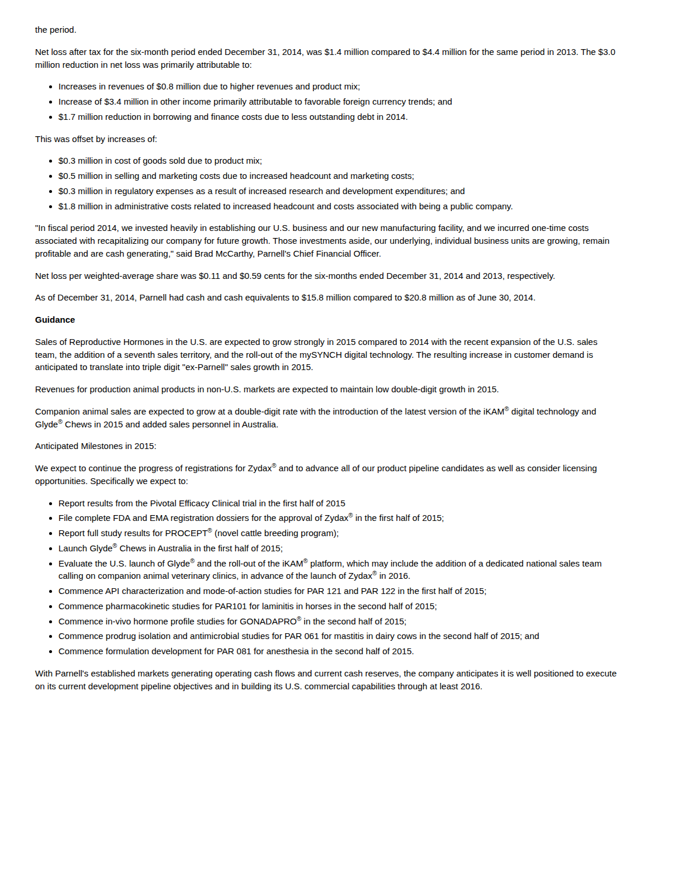the period.
Net loss after tax for the six-month period ended December 31, 2014, was $1.4 million compared to $4.4 million for the same period in 2013. The $3.0 million reduction in net loss was primarily attributable to:
Increases in revenues of $0.8 million due to higher revenues and product mix;
Increase of $3.4 million in other income primarily attributable to favorable foreign currency trends; and
$1.7 million reduction in borrowing and finance costs due to less outstanding debt in 2014.
This was offset by increases of:
$0.3 million in cost of goods sold due to product mix;
$0.5 million in selling and marketing costs due to increased headcount and marketing costs;
$0.3 million in regulatory expenses as a result of increased research and development expenditures; and
$1.8 million in administrative costs related to increased headcount and costs associated with being a public company.
"In fiscal period 2014, we invested heavily in establishing our U.S. business and our new manufacturing facility, and we incurred one-time costs associated with recapitalizing our company for future growth. Those investments aside, our underlying, individual business units are growing, remain profitable and are cash generating," said Brad McCarthy, Parnell's Chief Financial Officer.
Net loss per weighted-average share was $0.11 and $0.59 cents for the six-months ended December 31, 2014 and 2013, respectively.
As of December 31, 2014, Parnell had cash and cash equivalents to $15.8 million compared to $20.8 million as of June 30, 2014.
Guidance
Sales of Reproductive Hormones in the U.S. are expected to grow strongly in 2015 compared to 2014 with the recent expansion of the U.S. sales team, the addition of a seventh sales territory, and the roll-out of the mySYNCH digital technology. The resulting increase in customer demand is anticipated to translate into triple digit "ex-Parnell" sales growth in 2015.
Revenues for production animal products in non-U.S. markets are expected to maintain low double-digit growth in 2015.
Companion animal sales are expected to grow at a double-digit rate with the introduction of the latest version of the iKAM® digital technology and Glyde® Chews in 2015 and added sales personnel in Australia.
Anticipated Milestones in 2015:
We expect to continue the progress of registrations for Zydax® and to advance all of our product pipeline candidates as well as consider licensing opportunities. Specifically we expect to:
Report results from the Pivotal Efficacy Clinical trial in the first half of 2015
File complete FDA and EMA registration dossiers for the approval of Zydax® in the first half of 2015;
Report full study results for PROCEPT® (novel cattle breeding program);
Launch Glyde® Chews in Australia in the first half of 2015;
Evaluate the U.S. launch of Glyde® and the roll-out of the iKAM® platform, which may include the addition of a dedicated national sales team calling on companion animal veterinary clinics, in advance of the launch of Zydax® in 2016.
Commence API characterization and mode-of-action studies for PAR 121 and PAR 122 in the first half of 2015;
Commence pharmacokinetic studies for PAR101 for laminitis in horses in the second half of 2015;
Commence in-vivo hormone profile studies for GONADAPRO® in the second half of 2015;
Commence prodrug isolation and antimicrobial studies for PAR 061 for mastitis in dairy cows in the second half of 2015; and
Commence formulation development for PAR 081 for anesthesia in the second half of 2015.
With Parnell's established markets generating operating cash flows and current cash reserves, the company anticipates it is well positioned to execute on its current development pipeline objectives and in building its U.S. commercial capabilities through at least 2016.